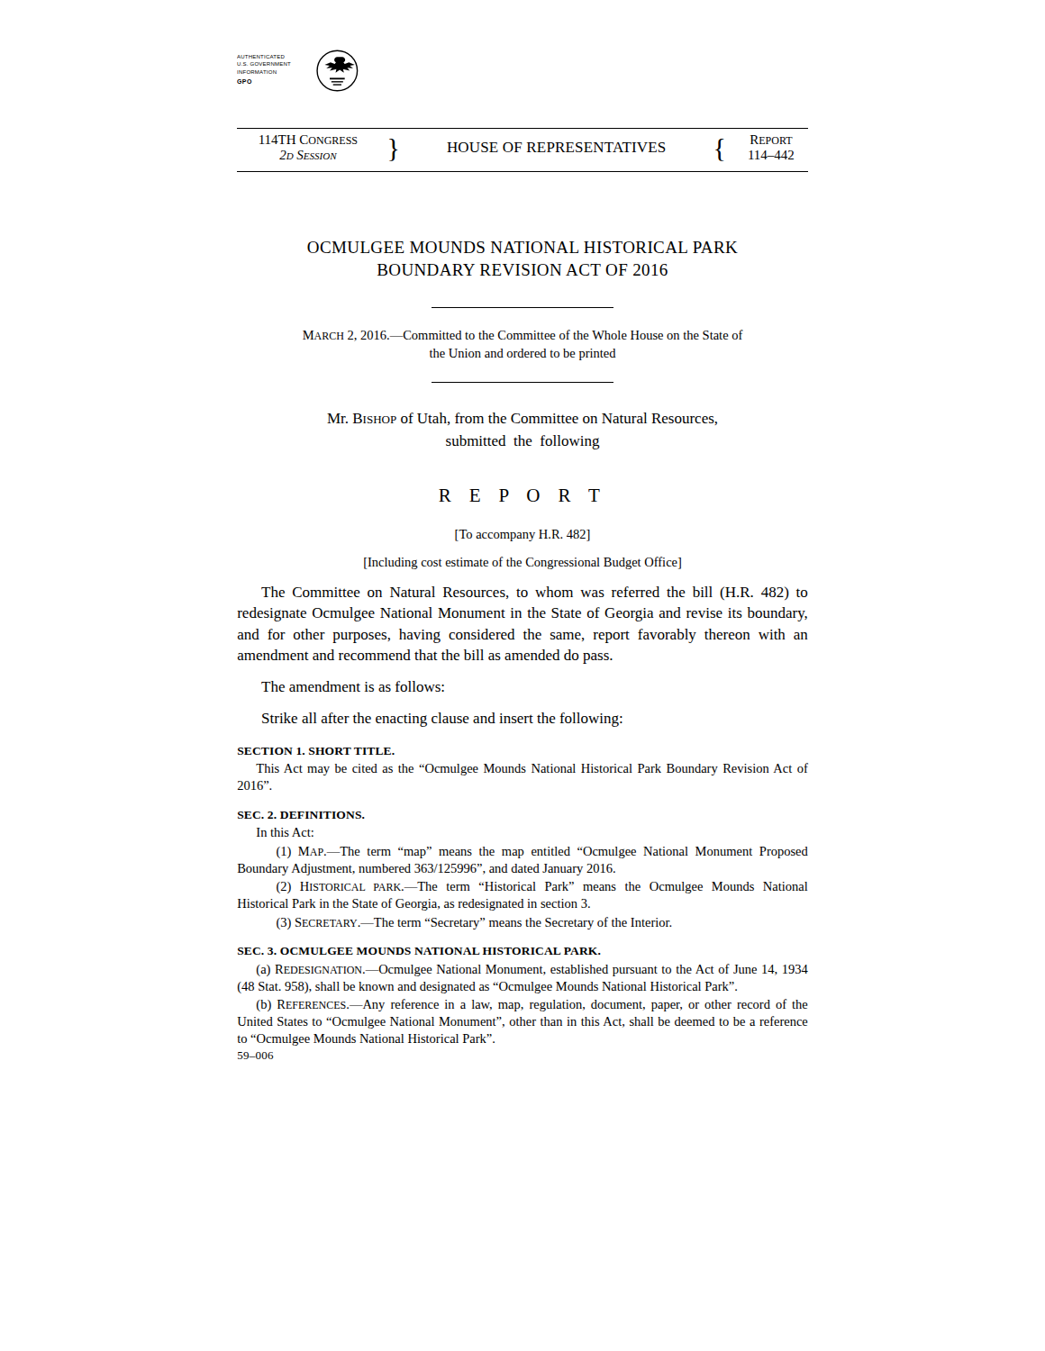AUTHENTICATED U.S. GOVERNMENT INFORMATION GPO
| 114 TH C ONGRESS 2d Session | } | HOUSE OF REPRESENTATIVES | { | R EPORT 114–442 |
OCMULGEE MOUNDS NATIONAL HISTORICAL PARK
BOUNDARY REVISION ACT OF 2016
MARCH 2, 2016.—Committed to the Committee of the Whole House on the State of
the Union and ordered to be printed
Mr. BISHOP of Utah, from the Committee on Natural Resources,
submitted the following
R E P O R T
[To accompany H.R. 482]
[Including cost estimate of the Congressional Budget Office]
The Committee on Natural Resources, to whom was referred the bill (H.R. 482) to redesignate Ocmulgee National Monument in the State of Georgia and revise its boundary, and for other purposes, having considered the same, report favorably thereon with an amendment and recommend that the bill as amended do pass.
The amendment is as follows:
Strike all after the enacting clause and insert the following:
SECTION 1. SHORT TITLE.
This Act may be cited as the “Ocmulgee Mounds National Historical Park Boundary Revision Act of 2016”.
SEC. 2. DEFINITIONS.
In this Act:
(1) MAP.—The term “map” means the map entitled “Ocmulgee National Monument Proposed Boundary Adjustment, numbered 363/125996”, and dated January 2016.
(2) HISTORICAL PARK.—The term “Historical Park” means the Ocmulgee Mounds National Historical Park in the State of Georgia, as redesignated in section 3.
(3) SECRETARY.—The term “Secretary” means the Secretary of the Interior.
SEC. 3. OCMULGEE MOUNDS NATIONAL HISTORICAL PARK.
(a) REDESIGNATION.—Ocmulgee National Monument, established pursuant to the Act of June 14, 1934 (48 Stat. 958), shall be known and designated as “Ocmulgee Mounds National Historical Park”.
(b) REFERENCES.—Any reference in a law, map, regulation, document, paper, or other record of the United States to “Ocmulgee National Monument”, other than in this Act, shall be deemed to be a reference to “Ocmulgee Mounds National Historical Park”.
59–006